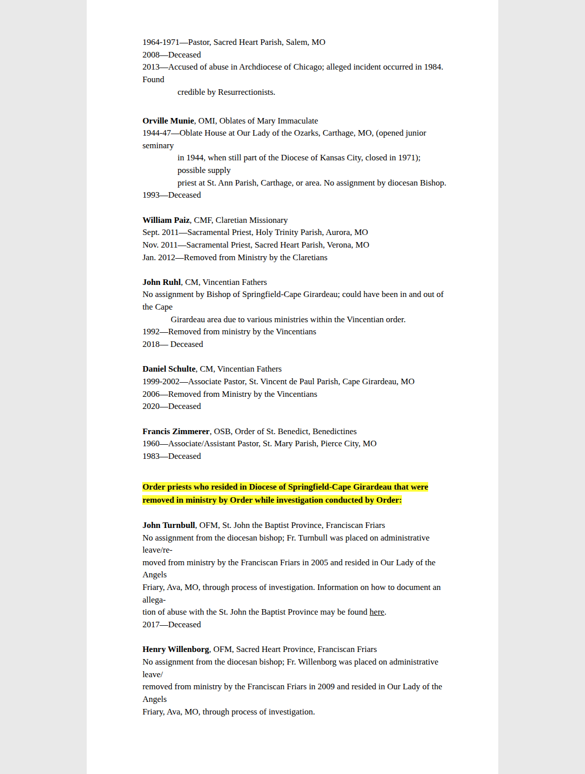1964-1971—Pastor, Sacred Heart Parish, Salem, MO
2008—Deceased
2013—Accused of abuse in Archdiocese of Chicago; alleged incident occurred in 1984. Found
credible by Resurrectionists.
Orville Munie, OMI, Oblates of Mary Immaculate
1944-47—Oblate House at Our Lady of the Ozarks, Carthage, MO, (opened junior seminary
in 1944, when still part of the Diocese of Kansas City, closed in 1971); possible supply
priest at St. Ann Parish, Carthage, or area. No assignment by diocesan Bishop.
1993—Deceased
William Paiz, CMF, Claretian Missionary
Sept. 2011—Sacramental Priest, Holy Trinity Parish, Aurora, MO
Nov. 2011—Sacramental Priest, Sacred Heart Parish, Verona, MO
Jan. 2012—Removed from Ministry by the Claretians
John Ruhl, CM, Vincentian Fathers
No assignment by Bishop of Springfield-Cape Girardeau; could have been in and out of the Cape
Girardeau area due to various ministries within the Vincentian order.
1992—Removed from ministry by the Vincentians
2018— Deceased
Daniel Schulte, CM, Vincentian Fathers
1999-2002—Associate Pastor, St. Vincent de Paul Parish, Cape Girardeau, MO
2006—Removed from Ministry by the Vincentians
2020—Deceased
Francis Zimmerer, OSB, Order of St. Benedict, Benedictines
1960—Associate/Assistant Pastor, St. Mary Parish, Pierce City, MO
1983—Deceased
Order priests who resided in Diocese of Springfield-Cape Girardeau that were
removed in ministry by Order while investigation conducted by Order:
John Turnbull, OFM, St. John the Baptist Province, Franciscan Friars
No assignment from the diocesan bishop; Fr. Turnbull was placed on administrative leave/re-
moved from ministry by the Franciscan Friars in 2005 and resided in Our Lady of the Angels
Friary, Ava, MO, through process of investigation. Information on how to document an allega-
tion of abuse with the St. John the Baptist Province may be found here.
2017—Deceased
Henry Willenborg, OFM, Sacred Heart Province, Franciscan Friars
No assignment from the diocesan bishop; Fr. Willenborg was placed on administrative leave/
removed from ministry by the Franciscan Friars in 2009 and resided in Our Lady of the Angels
Friary, Ava, MO, through process of investigation.